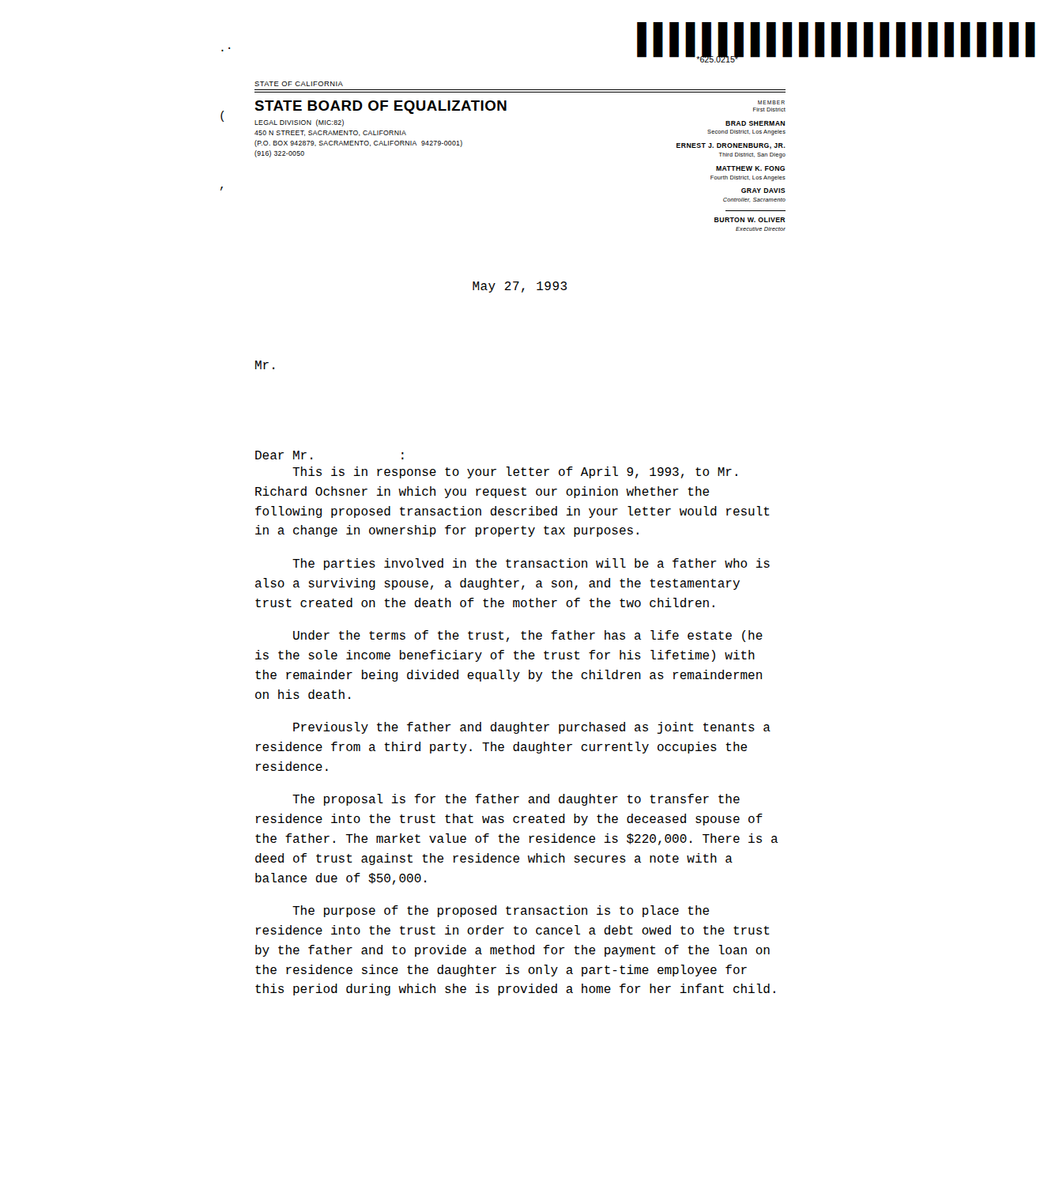.·
(
,
▌▌▌▌▌▌▌▌▌▌▌▌▌▌▌▌▌▌▌▌▌▌▌▌▌▌
*625.0215*
STATE OF CALIFORNIA
STATE BOARD OF EQUALIZATION
LEGAL DIVISION (MIC:82)
450 N STREET, SACRAMENTO, CALIFORNIA
(P.O. BOX 942879, SACRAMENTO, CALIFORNIA 94279-0001)
(916) 322-0050
MEMBER
First District
BRAD SHERMAN
Second District, Los Angeles
ERNEST J. DRONENBURG, JR.
Third District, San Diego
MATTHEW K. FONG
Fourth District, Los Angeles
GRAY DAVIS
Controller, Sacramento
BURTON W. OLIVER
Executive Director
May 27, 1993
Mr.
Dear Mr. :
This is in response to your letter of April 9, 1993, to Mr. Richard Ochsner in which you request our opinion whether the following proposed transaction described in your letter would result in a change in ownership for property tax purposes.
The parties involved in the transaction will be a father who is also a surviving spouse, a daughter, a son, and the testamentary trust created on the death of the mother of the two children.
Under the terms of the trust, the father has a life estate (he is the sole income beneficiary of the trust for his lifetime) with the remainder being divided equally by the children as remaindermen on his death.
Previously the father and daughter purchased as joint tenants a residence from a third party. The daughter currently occupies the residence.
The proposal is for the father and daughter to transfer the residence into the trust that was created by the deceased spouse of the father. The market value of the residence is $220,000. There is a deed of trust against the residence which secures a note with a balance due of $50,000.
The purpose of the proposed transaction is to place the residence into the trust in order to cancel a debt owed to the trust by the father and to provide a method for the payment of the loan on the residence since the daughter is only a part-time employee for this period during which she is provided a home for her infant child.